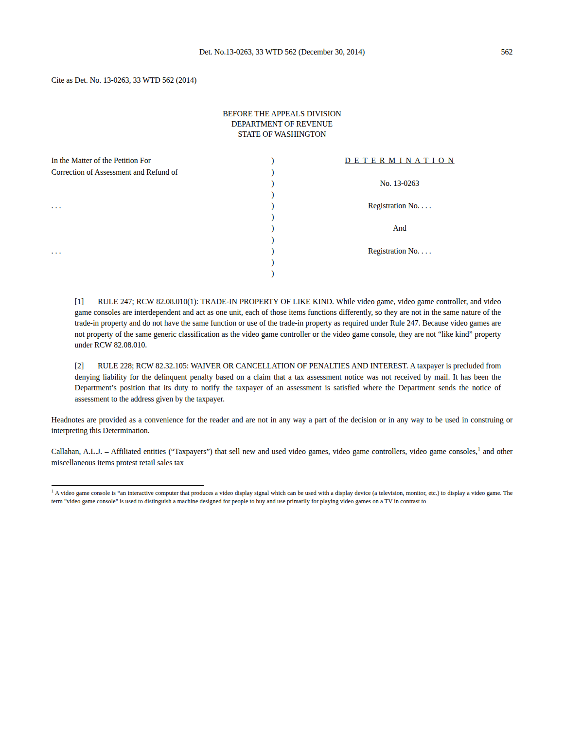Det. No.13-0263, 33 WTD 562 (December 30, 2014) 562
Cite as Det. No. 13-0263, 33 WTD 562 (2014)
BEFORE THE APPEALS DIVISION
DEPARTMENT OF REVENUE
STATE OF WASHINGTON
| In the Matter of the Petition For | ) | D E T E R M I N A T I O N |
| Correction of Assessment and Refund of | ) | |
| | ) | No. 13-0263 |
| | ) | |
| . . . | ) | Registration No. . . . |
| | ) | |
| | ) | And |
| | ) | |
| . . . | ) | Registration No. . . . |
| | ) | |
| | ) | |
[1] RULE 247; RCW 82.08.010(1): TRADE-IN PROPERTY OF LIKE KIND. While video game, video game controller, and video game consoles are interdependent and act as one unit, each of those items functions differently, so they are not in the same nature of the trade-in property and do not have the same function or use of the trade-in property as required under Rule 247. Because video games are not property of the same generic classification as the video game controller or the video game console, they are not “like kind” property under RCW 82.08.010.
[2] RULE 228; RCW 82.32.105: WAIVER OR CANCELLATION OF PENALTIES AND INTEREST. A taxpayer is precluded from denying liability for the delinquent penalty based on a claim that a tax assessment notice was not received by mail. It has been the Department’s position that its duty to notify the taxpayer of an assessment is satisfied where the Department sends the notice of assessment to the address given by the taxpayer.
Headnotes are provided as a convenience for the reader and are not in any way a part of the decision or in any way to be used in construing or interpreting this Determination.
Callahan, A.L.J. – Affiliated entities (“Taxpayers”) that sell new and used video games, video game controllers, video game consoles,1 and other miscellaneous items protest retail sales tax
1 A video game console is “an interactive computer that produces a video display signal which can be used with a display device (a television, monitor, etc.) to display a video game. The term "video game console" is used to distinguish a machine designed for people to buy and use primarily for playing video games on a TV in contrast to